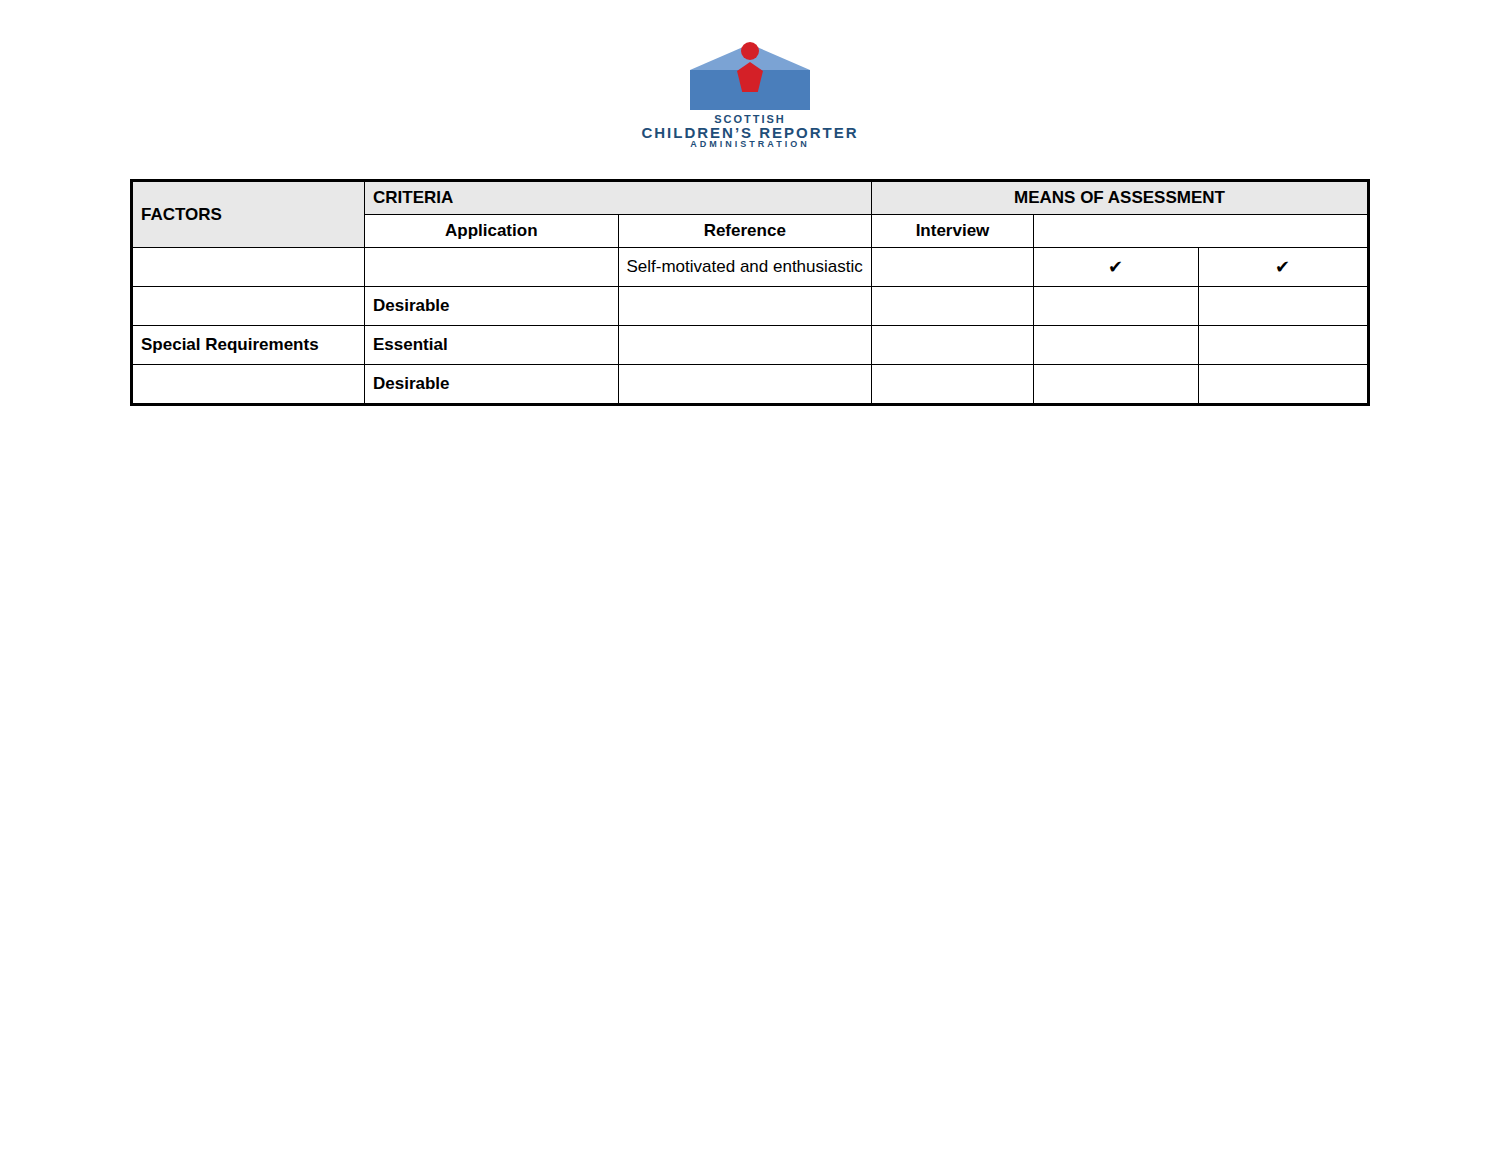SCOTTISH
CHILDREN’S REPORTER
ADMINISTRATION
| FACTORS | CRITERIA | MEANS OF ASSESSMENT |
| --- | --- | --- |
| Application | Reference | Interview |
| | | Self-motivated and enthusiastic | | ✔ | ✔ |
| | Desirable | | | | |
| Special Requirements | Essential | | | | |
| | Desirable | | | | |